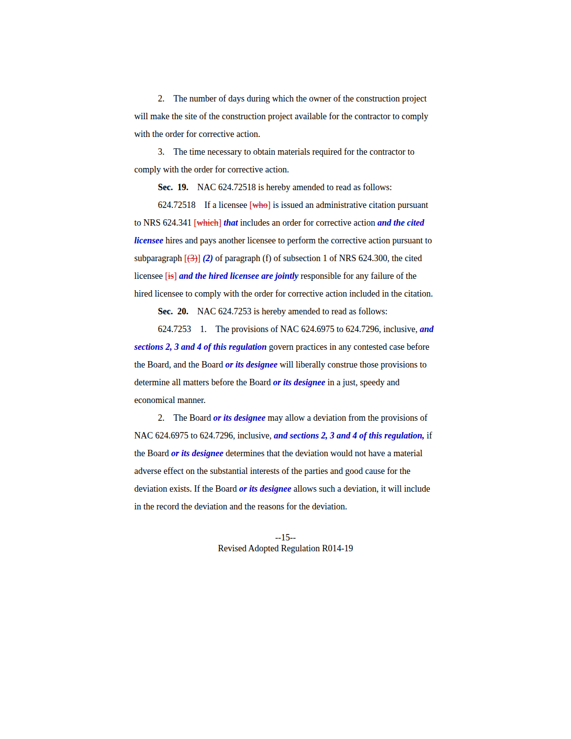2. The number of days during which the owner of the construction project will make the site of the construction project available for the contractor to comply with the order for corrective action.
3. The time necessary to obtain materials required for the contractor to comply with the order for corrective action.
Sec. 19. NAC 624.72518 is hereby amended to read as follows:
624.72518 If a licensee [who] is issued an administrative citation pursuant to NRS 624.341 [which] that includes an order for corrective action and the cited licensee hires and pays another licensee to perform the corrective action pursuant to subparagraph [(3)] (2) of paragraph (f) of subsection 1 of NRS 624.300, the cited licensee [is] and the hired licensee are jointly responsible for any failure of the hired licensee to comply with the order for corrective action included in the citation.
Sec. 20. NAC 624.7253 is hereby amended to read as follows:
624.7253 1. The provisions of NAC 624.6975 to 624.7296, inclusive, and sections 2, 3 and 4 of this regulation govern practices in any contested case before the Board, and the Board or its designee will liberally construe those provisions to determine all matters before the Board or its designee in a just, speedy and economical manner.
2. The Board or its designee may allow a deviation from the provisions of NAC 624.6975 to 624.7296, inclusive, and sections 2, 3 and 4 of this regulation, if the Board or its designee determines that the deviation would not have a material adverse effect on the substantial interests of the parties and good cause for the deviation exists. If the Board or its designee allows such a deviation, it will include in the record the deviation and the reasons for the deviation.
--15--
Revised Adopted Regulation R014-19